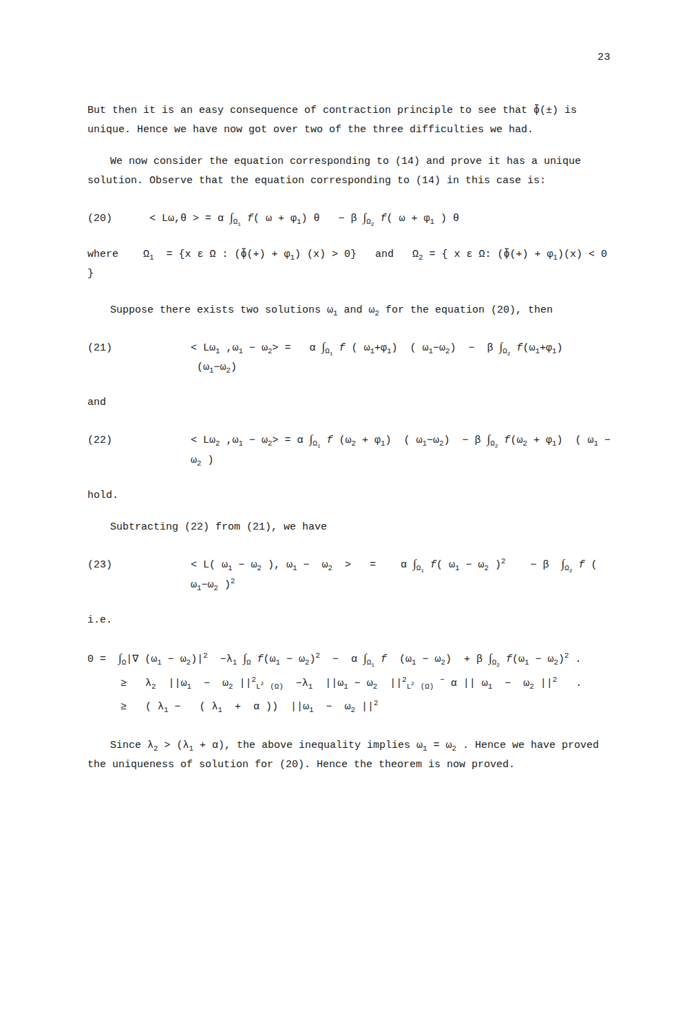23
But then it is an easy consequence of contraction principle to see that ϕ̃(±) is unique. Hence we have now got over two of the three difficulties we had.
We now consider the equation corresponding to (14) and prove it has a unique solution. Observe that the equation corresponding to (14) in this case is:
(20)
< Lω,θ > = α ∫Ω1 f( ω + φ1) θ − β ∫Ω2 f( ω + φ1 ) θ
where Ω1 = {x ε Ω : (ϕ̃(+) + φ1) (x) > 0} and Ω2 = { x ε Ω: (ϕ̃(+) + φ1)(x) < 0 }
Suppose there exists two solutions ω1 and ω2 for the equation (20), then
(21)
< Lω1 ,ω1 − ω2> = α ∫Ω1 f ( ω1+φ1) ( ω1−ω2) − β ∫Ω2 f(ω1+φ1) (ω1−ω2)
and
(22)
< Lω2 ,ω1 − ω2> = α ∫Ω1 f (ω2 + φ1) ( ω1−ω2) − β ∫Ω2 f(ω2 + φ1) ( ω1 − ω2 )
hold.
Subtracting (22) from (21), we have
(23)
< L( ω1 − ω2 ), ω1 − ω2 > = α ∫Ω1 f( ω1 − ω2 )2 − β ∫Ω2 f ( ω1−ω2 )2
i.e.
0 = ∫Ω|∇ (ω1 − ω2)|2 −λ1 ∫Ω f(ω1 − ω2)2 − α ∫Ω1 f (ω1 − ω2) + β ∫Ω2 f(ω1 − ω2)2 .
≥ λ2 ||ω1 − ω2 ||2L2 (Ω) −λ1 ||ω1 − ω2 ||2L2 (Ω) − α || ω1 − ω2 ||2 .
≥ ( λ1 − ( λ1 + α )) ||ω1 − ω2 ||2
Since λ2 > (λ1 + α), the above inequality implies ω1 = ω2 . Hence we have proved the uniqueness of solution for (20). Hence the theorem is now proved.